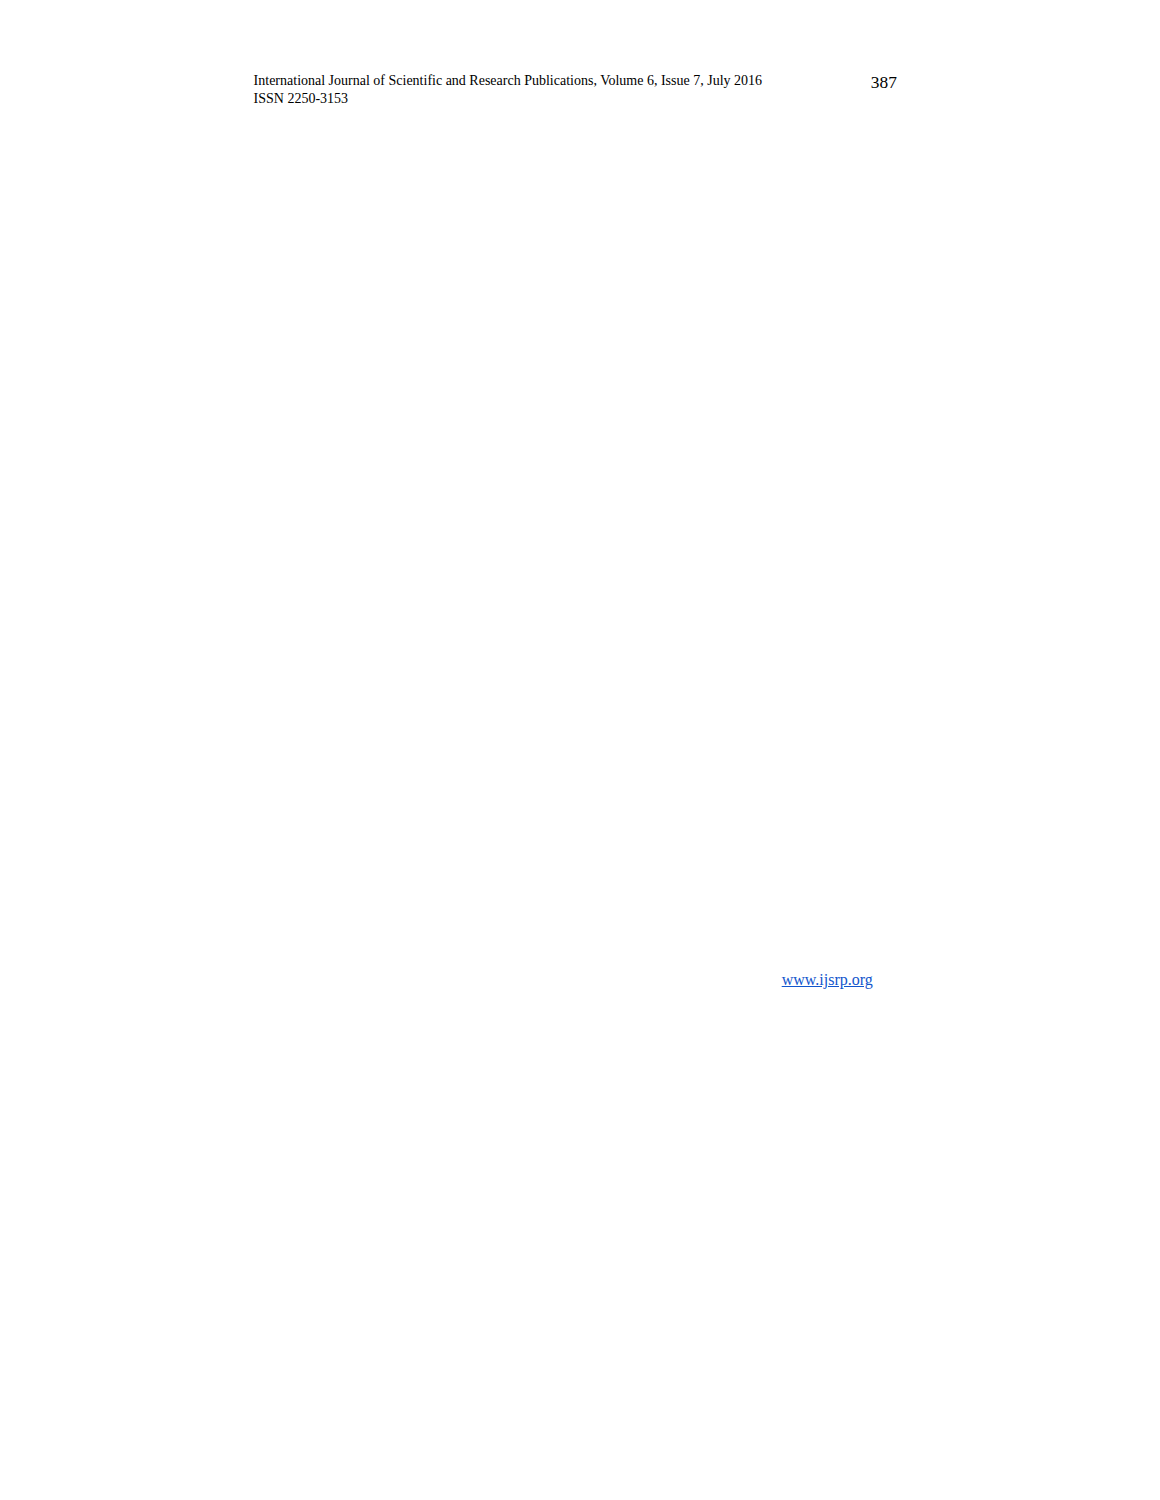International Journal of Scientific and Research Publications, Volume 6, Issue 7, July 2016
ISSN 2250-3153
387
www.ijsrp.org